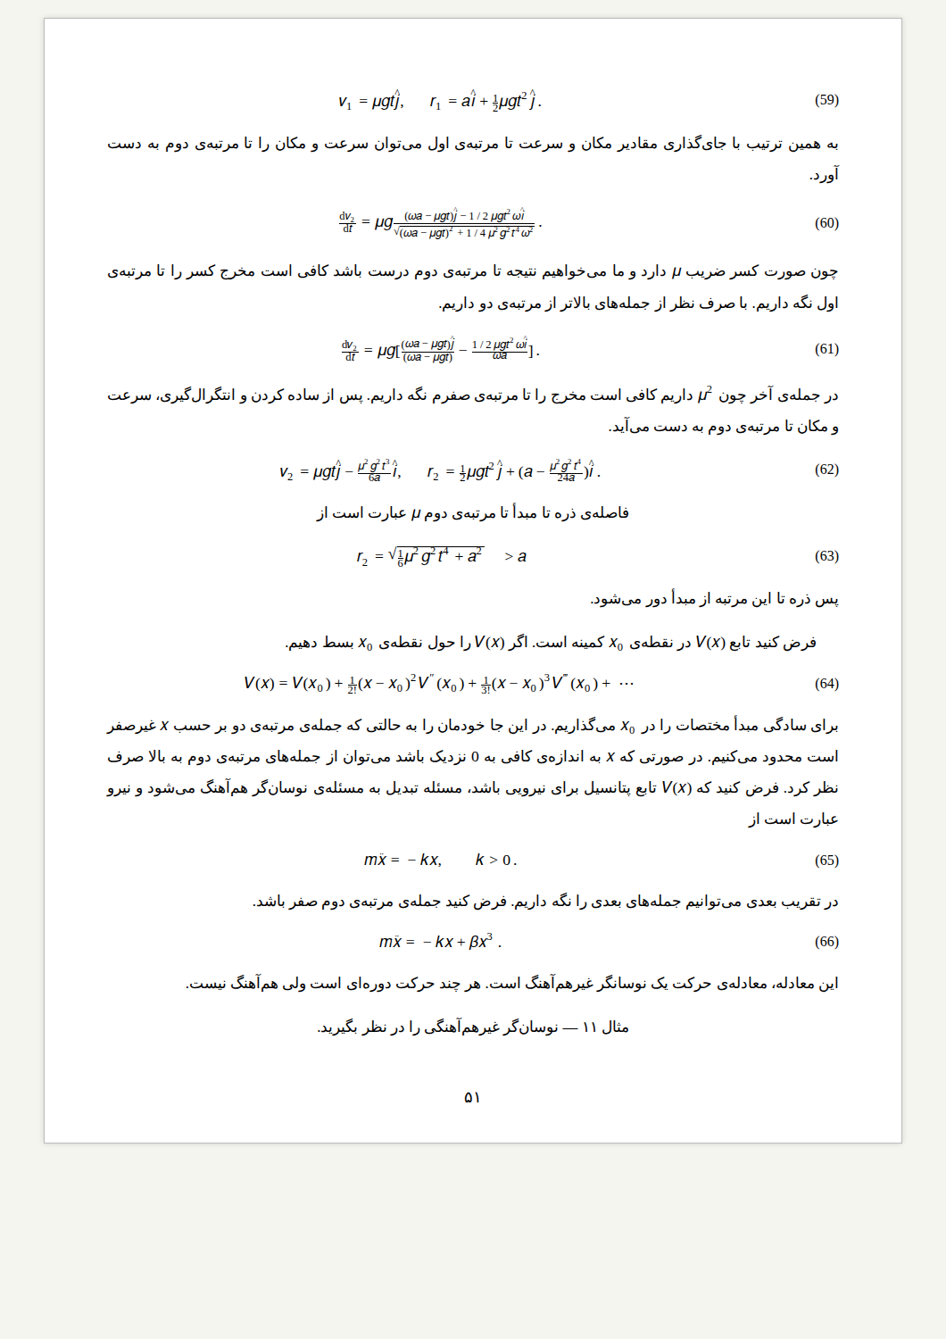v1 = μgt j^ , r1 = a i^ + 12 μgt2 j^ .
(59)
به همین ترتیب با جای‌گذاری مقادیر مکان و سرعت تا مرتبه‌ی اول می‌توان سرعت و مکان را تا مرتبه‌ی دوم به دست آورد.
dv2 dt = μg (ωa−μgt) j^ − 1/2 μgt2ω i^ (ωa−μgt)2 + 1/4 μ2 g2 t4 ω2 .
(60)
چون صورت کسر ضریب μ دارد و ما می‌خواهیم نتیجه تا مرتبه‌ی دوم درست باشد کافی است مخرج کسر را تا مرتبه‌ی اول نگه داریم. با صرف نظر از جمله‌های بالاتر از مرتبه‌ی دو داریم.
dv2 dt = μg [ (ωa−μgt)j^ (ωa−μgt) − 1/2μgt2ωi^ ωa ] .
(61)
در جمله‌ی آخر چون μ2 داریم کافی است مخرج را تا مرتبه‌ی صفرم نگه داریم. پس از ساده کردن و انتگرال‌گیری، سرعت و مکان تا مرتبه‌ی دوم به دست می‌آید.
v2 = μgt j^ − μ2g2t3 6a i^ , r2 = 12 μgt2 j^ + ( a − μ2g2t4 24a ) i^ .
(62)
فاصله‌ی ذره تا مبدأ تا مرتبه‌ی دوم μ عبارت است از
r2 = 16 μ2 g2 t4 + a2 > a
(63)
پس ذره تا این مرتبه از مبدأ دور می‌شود.
فرض کنید تابع V(x) در نقطه‌ی x0 کمینه است. اگر V(x) را حول نقطه‌ی x0 بسط دهیم.
V(x) = V(x0) + 12! (x−x0)2 V″ (x0) + 13! (x−x0)3 V‴ (x0) + ⋯
(64)
برای سادگی مبدأ مختصات را در x0 می‌گذاریم. در این جا خودمان را به حالتی که جمله‌ی مرتبه‌ی دو بر حسب x غیرصفر است محدود می‌کنیم. در صورتی که x به اندازه‌ی کافی به 0 نزدیک باشد می‌توان از جمله‌های مرتبه‌ی دوم به بالا صرف نظر کرد. فرض کنید که V(x) تابع پتانسیل برای نیرویی باشد، مسئله تبدیل به مسئله‌ی نوسان‌گر هم‌آهنگ می‌شود و نیرو عبارت است از
m x¨ = − kx , k > 0 .
(65)
در تقریب بعدی می‌توانیم جمله‌های بعدی را نگه داریم. فرض کنید جمله‌ی مرتبه‌ی دوم صفر باشد.
m x¨ = − kx + β x3 .
(66)
این معادله، معادله‌ی حرکت یک نوسانگر غیرهم‌آهنگ است. هر چند حرکت دوره‌ای است ولی هم‌آهنگ نیست.
مثال ۱۱ — نوسان‌گر غیرهم‌آهنگی را در نظر بگیرید.
۵۱